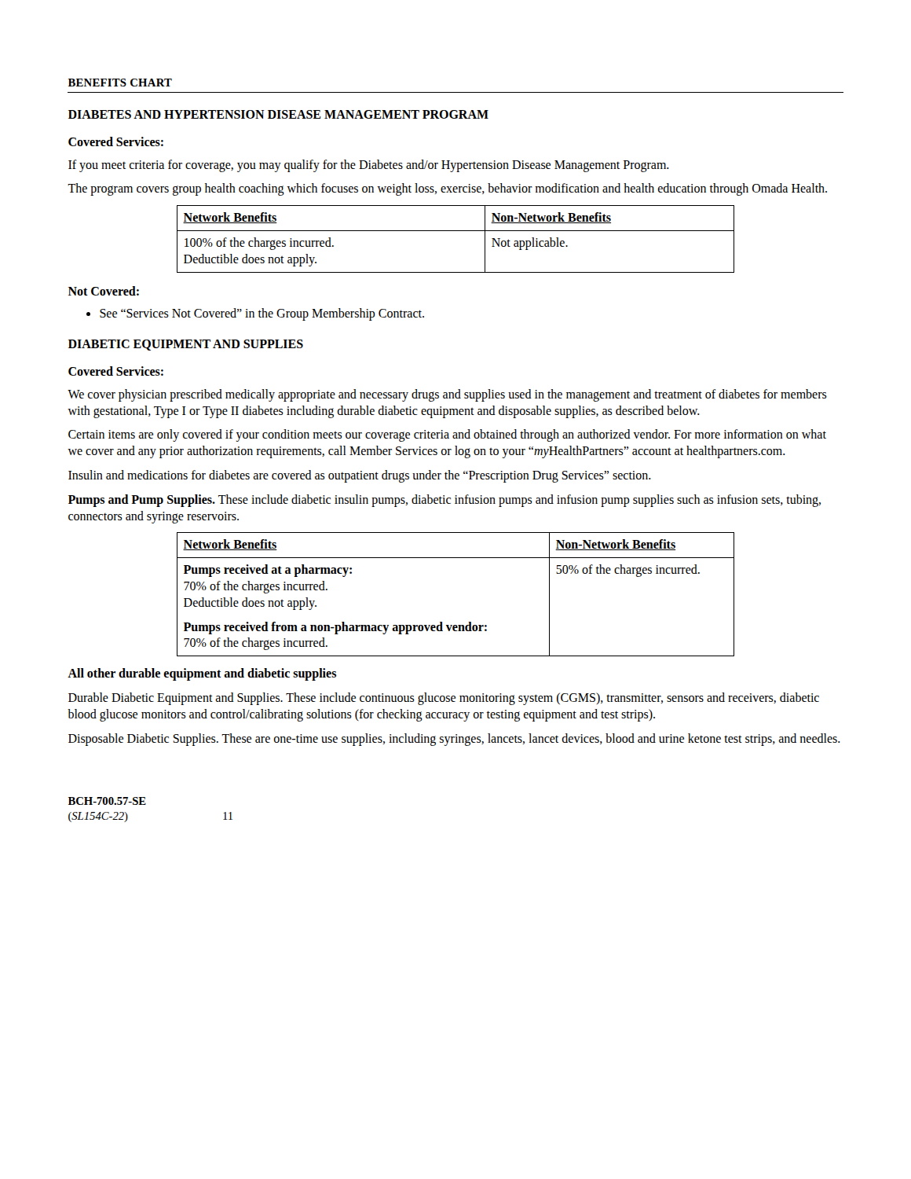BENEFITS CHART
DIABETES AND HYPERTENSION DISEASE MANAGEMENT PROGRAM
Covered Services:
If you meet criteria for coverage, you may qualify for the Diabetes and/or Hypertension Disease Management Program.
The program covers group health coaching which focuses on weight loss, exercise, behavior modification and health education through Omada Health.
| Network Benefits | Non-Network Benefits |
| --- | --- |
| 100% of the charges incurred. Deductible does not apply. | Not applicable. |
Not Covered:
See “Services Not Covered” in the Group Membership Contract.
DIABETIC EQUIPMENT AND SUPPLIES
Covered Services:
We cover physician prescribed medically appropriate and necessary drugs and supplies used in the management and treatment of diabetes for members with gestational, Type I or Type II diabetes including durable diabetic equipment and disposable supplies, as described below.
Certain items are only covered if your condition meets our coverage criteria and obtained through an authorized vendor. For more information on what we cover and any prior authorization requirements, call Member Services or log on to your “my HealthPartners” account at healthpartners.com.
Insulin and medications for diabetes are covered as outpatient drugs under the “Prescription Drug Services” section.
Pumps and Pump Supplies. These include diabetic insulin pumps, diabetic infusion pumps and infusion pump supplies such as infusion sets, tubing, connectors and syringe reservoirs.
| Network Benefits | Non-Network Benefits |
| --- | --- |
| Pumps received at a pharmacy: 70% of the charges incurred. Deductible does not apply. Pumps received from a non-pharmacy approved vendor: 70% of the charges incurred. | 50% of the charges incurred. |
All other durable equipment and diabetic supplies
Durable Diabetic Equipment and Supplies. These include continuous glucose monitoring system (CGMS), transmitter, sensors and receivers, diabetic blood glucose monitors and control/calibrating solutions (for checking accuracy or testing equipment and test strips).
Disposable Diabetic Supplies. These are one-time use supplies, including syringes, lancets, lancet devices, blood and urine ketone test strips, and needles.
BCH-700.57-SE
(SL154C-22)11